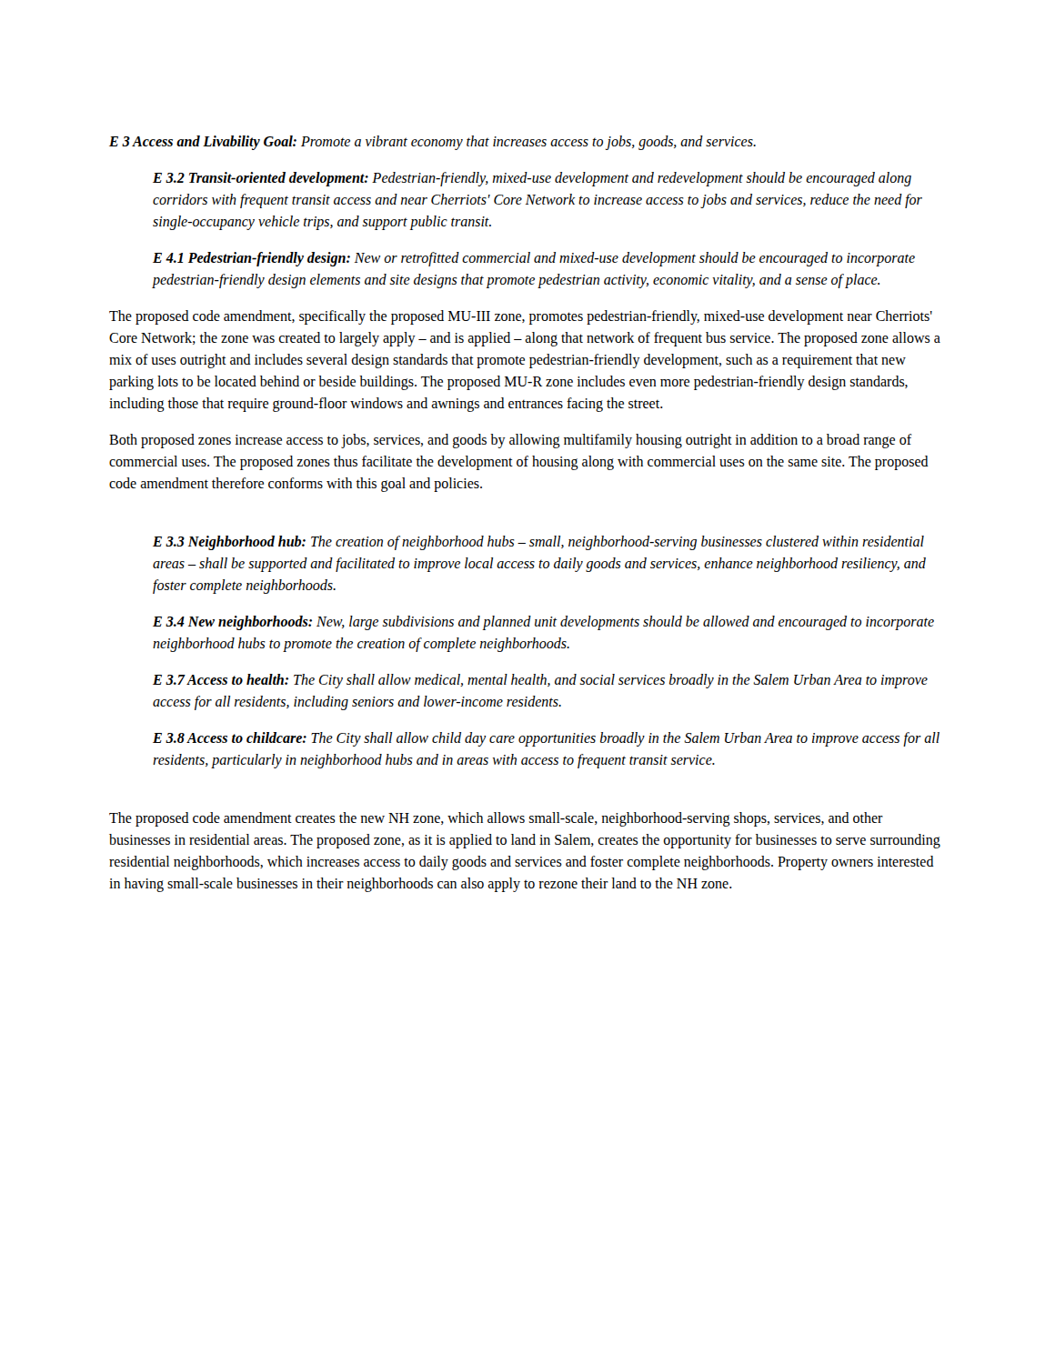E 3 Access and Livability Goal: Promote a vibrant economy that increases access to jobs, goods, and services.
E 3.2 Transit-oriented development: Pedestrian-friendly, mixed-use development and redevelopment should be encouraged along corridors with frequent transit access and near Cherriots' Core Network to increase access to jobs and services, reduce the need for single-occupancy vehicle trips, and support public transit.
E 4.1 Pedestrian-friendly design: New or retrofitted commercial and mixed-use development should be encouraged to incorporate pedestrian-friendly design elements and site designs that promote pedestrian activity, economic vitality, and a sense of place.
The proposed code amendment, specifically the proposed MU-III zone, promotes pedestrian-friendly, mixed-use development near Cherriots' Core Network; the zone was created to largely apply – and is applied – along that network of frequent bus service. The proposed zone allows a mix of uses outright and includes several design standards that promote pedestrian-friendly development, such as a requirement that new parking lots to be located behind or beside buildings. The proposed MU-R zone includes even more pedestrian-friendly design standards, including those that require ground-floor windows and awnings and entrances facing the street.
Both proposed zones increase access to jobs, services, and goods by allowing multifamily housing outright in addition to a broad range of commercial uses. The proposed zones thus facilitate the development of housing along with commercial uses on the same site. The proposed code amendment therefore conforms with this goal and policies.
E 3.3 Neighborhood hub: The creation of neighborhood hubs – small, neighborhood-serving businesses clustered within residential areas – shall be supported and facilitated to improve local access to daily goods and services, enhance neighborhood resiliency, and foster complete neighborhoods.
E 3.4 New neighborhoods: New, large subdivisions and planned unit developments should be allowed and encouraged to incorporate neighborhood hubs to promote the creation of complete neighborhoods.
E 3.7 Access to health: The City shall allow medical, mental health, and social services broadly in the Salem Urban Area to improve access for all residents, including seniors and lower-income residents.
E 3.8 Access to childcare: The City shall allow child day care opportunities broadly in the Salem Urban Area to improve access for all residents, particularly in neighborhood hubs and in areas with access to frequent transit service.
The proposed code amendment creates the new NH zone, which allows small-scale, neighborhood-serving shops, services, and other businesses in residential areas. The proposed zone, as it is applied to land in Salem, creates the opportunity for businesses to serve surrounding residential neighborhoods, which increases access to daily goods and services and foster complete neighborhoods. Property owners interested in having small-scale businesses in their neighborhoods can also apply to rezone their land to the NH zone.